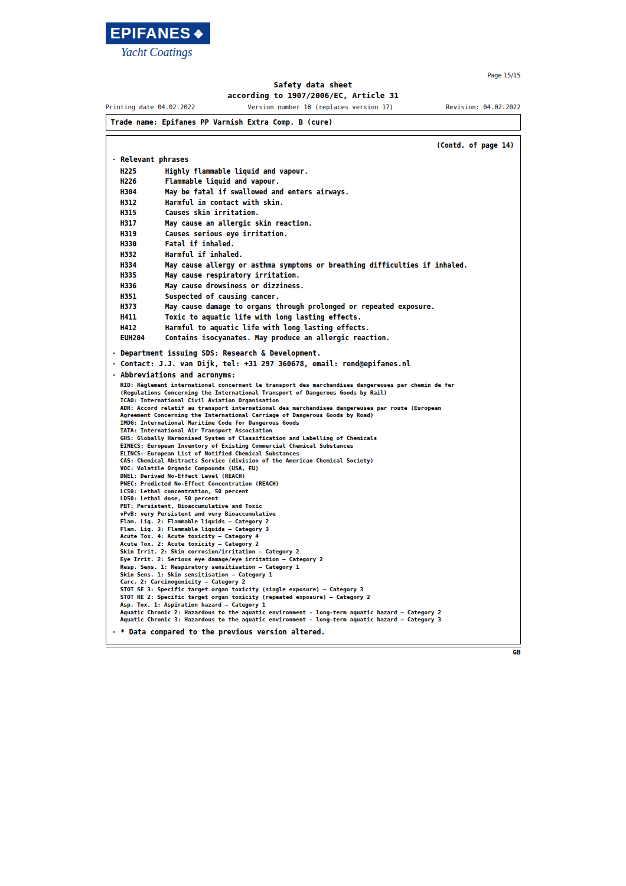EPIFANES❖
Yacht Coatings
Page 15/15
Safety data sheet
according to 1907/2006/EC, Article 31
Printing date 04.02.2022 Version number 18 (replaces version 17) Revision: 04.02.2022
Trade name: Epifanes PP Varnish Extra Comp. B (cure)
(Contd. of page 14)
Relevant phrases
| H225 | Highly flammable liquid and vapour. |
| H226 | Flammable liquid and vapour. |
| H304 | May be fatal if swallowed and enters airways. |
| H312 | Harmful in contact with skin. |
| H315 | Causes skin irritation. |
| H317 | May cause an allergic skin reaction. |
| H319 | Causes serious eye irritation. |
| H330 | Fatal if inhaled. |
| H332 | Harmful if inhaled. |
| H334 | May cause allergy or asthma symptoms or breathing difficulties if inhaled. |
| H335 | May cause respiratory irritation. |
| H336 | May cause drowsiness or dizziness. |
| H351 | Suspected of causing cancer. |
| H373 | May cause damage to organs through prolonged or repeated exposure. |
| H411 | Toxic to aquatic life with long lasting effects. |
| H412 | Harmful to aquatic life with long lasting effects. |
| EUH204 | Contains isocyanates. May produce an allergic reaction. |
Department issuing SDS: Research & Development.
Contact: J.J. van Dijk, tel: +31 297 360678, email: rend@epifanes.nl
Abbreviations and acronyms:
RID: Règlement international concernant le transport des marchandises dangereuses par chemin de fer
(Regulations Concerning the International Transport of Dangerous Goods by Rail)
ICAO: International Civil Aviation Organisation
ADR: Accord relatif au transport international des marchandises dangereuses par route (European
Agreement Concerning the International Carriage of Dangerous Goods by Road)
IMDG: International Maritime Code for Dangerous Goods
IATA: International Air Transport Association
GHS: Globally Harmonised System of Classification and Labelling of Chemicals
EINECS: European Inventory of Existing Commercial Chemical Substances
ELINCS: European List of Notified Chemical Substances
CAS: Chemical Abstracts Service (division of the American Chemical Society)
VOC: Volatile Organic Compounds (USA, EU)
DNEL: Derived No-Effect Level (REACH)
PNEC: Predicted No-Effect Concentration (REACH)
LC50: Lethal concentration, 50 percent
LD50: Lethal dose, 50 percent
PBT: Persistent, Bioaccumulative and Toxic
vPvB: very Persistent and very Bioaccumulative
Flam. Liq. 2: Flammable liquids – Category 2
Flam. Liq. 3: Flammable liquids – Category 3
Acute Tox. 4: Acute toxicity – Category 4
Acute Tox. 2: Acute toxicity – Category 2
Skin Irrit. 2: Skin corrosion/irritation – Category 2
Eye Irrit. 2: Serious eye damage/eye irritation – Category 2
Resp. Sens. 1: Respiratory sensitisation – Category 1
Skin Sens. 1: Skin sensitisation – Category 1
Carc. 2: Carcinogenicity – Category 2
STOT SE 3: Specific target organ toxicity (single exposure) – Category 3
STOT RE 2: Specific target organ toxicity (repeated exposure) – Category 2
Asp. Tox. 1: Aspiration hazard – Category 1
Aquatic Chronic 2: Hazardous to the aquatic environment - long-term aquatic hazard – Category 2
Aquatic Chronic 3: Hazardous to the aquatic environment - long-term aquatic hazard – Category 3
* Data compared to the previous version altered.
GB